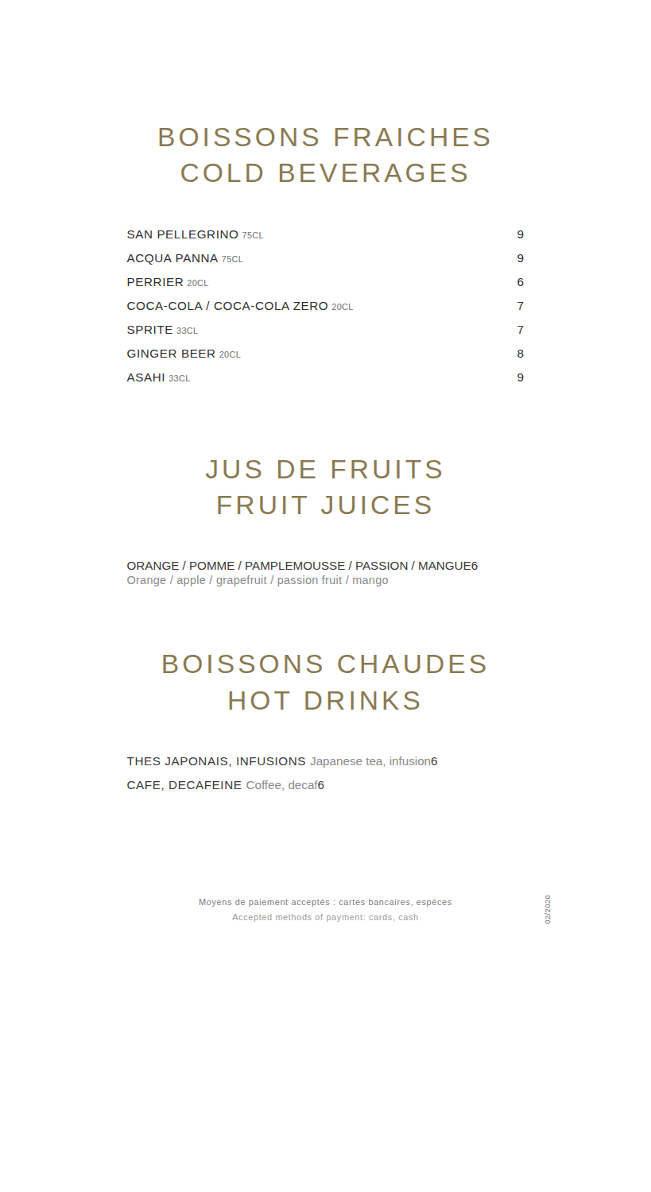Boissons FraichesCold Beverages
SAN PELLEGRINO 75cl 9
ACQUA PANNA 75cl 9
PERRIER 20cl 6
COCA-COLA / COCA-COLA ZERO 20cl 7
SPRITE 33cl 7
GINGER BEER 20cl 8
ASAHI 33cl 9
Jus de FruitsFruit Juices
ORANGE / POMME / PAMPLEMOUSSE / PASSION / MANGUE 6
Orange / apple / grapefruit / passion fruit / mango
Boissons ChaudesHot Drinks
THES JAPONAIS, INFUSIONS Japanese tea, infusion 6
CAFE, DECAFEINE Coffee, decaf 6
Moyens de paiement acceptés : cartes bancaires, espèces
Accepted methods of payment: cards, cash 02/2020